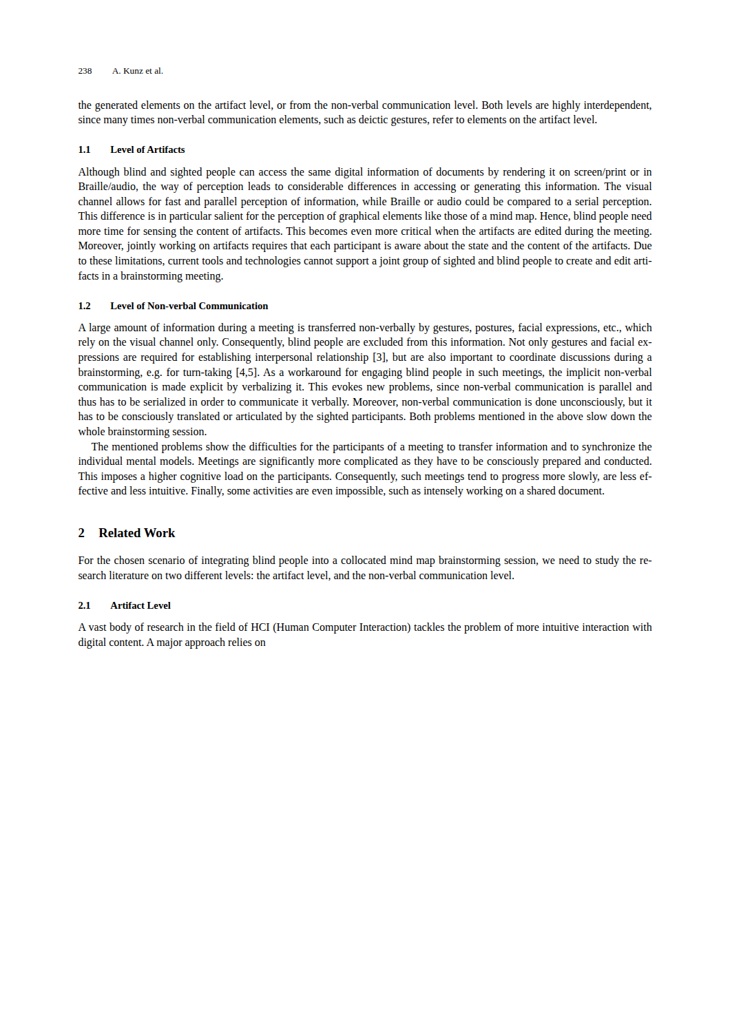238 A. Kunz et al.
the generated elements on the artifact level, or from the non-verbal communication level. Both levels are highly interdependent, since many times non-verbal communication elements, such as deictic gestures, refer to elements on the artifact level.
1.1 Level of Artifacts
Although blind and sighted people can access the same digital information of documents by rendering it on screen/print or in Braille/audio, the way of perception leads to considerable differences in accessing or generating this information. The visual channel allows for fast and parallel perception of information, while Braille or audio could be compared to a serial perception. This difference is in particular salient for the perception of graphical elements like those of a mind map. Hence, blind people need more time for sensing the content of artifacts. This becomes even more critical when the artifacts are edited during the meeting. Moreover, jointly working on artifacts requires that each participant is aware about the state and the content of the artifacts. Due to these limitations, current tools and technologies cannot support a joint group of sighted and blind people to create and edit artifacts in a brainstorming meeting.
1.2 Level of Non-verbal Communication
A large amount of information during a meeting is transferred non-verbally by gestures, postures, facial expressions, etc., which rely on the visual channel only. Consequently, blind people are excluded from this information. Not only gestures and facial expressions are required for establishing interpersonal relationship [3], but are also important to coordinate discussions during a brainstorming, e.g. for turn-taking [4,5]. As a workaround for engaging blind people in such meetings, the implicit non-verbal communication is made explicit by verbalizing it. This evokes new problems, since non-verbal communication is parallel and thus has to be serialized in order to communicate it verbally. Moreover, non-verbal communication is done unconsciously, but it has to be consciously translated or articulated by the sighted participants. Both problems mentioned in the above slow down the whole brainstorming session.
The mentioned problems show the difficulties for the participants of a meeting to transfer information and to synchronize the individual mental models. Meetings are significantly more complicated as they have to be consciously prepared and conducted. This imposes a higher cognitive load on the participants. Consequently, such meetings tend to progress more slowly, are less effective and less intuitive. Finally, some activities are even impossible, such as intensely working on a shared document.
2 Related Work
For the chosen scenario of integrating blind people into a collocated mind map brainstorming session, we need to study the research literature on two different levels: the artifact level, and the non-verbal communication level.
2.1 Artifact Level
A vast body of research in the field of HCI (Human Computer Interaction) tackles the problem of more intuitive interaction with digital content. A major approach relies on